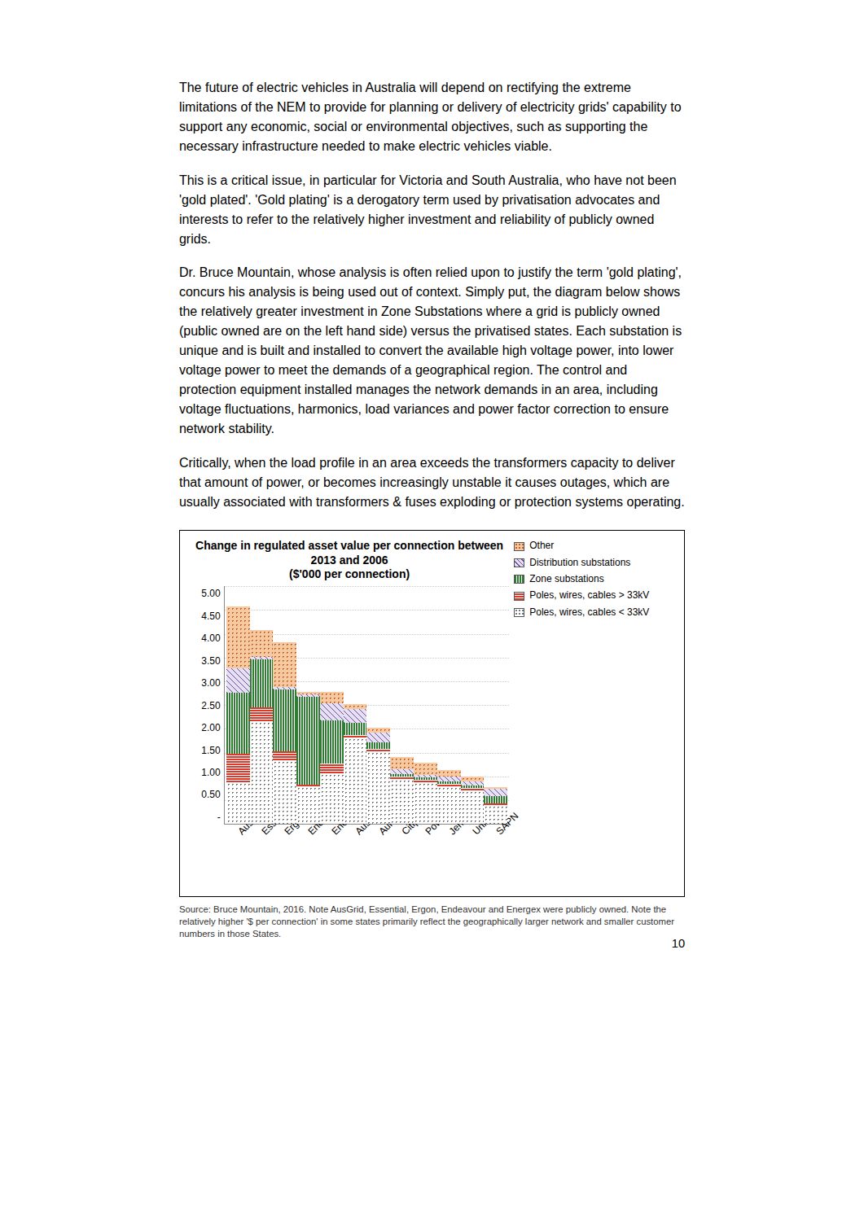The future of electric vehicles in Australia will depend on rectifying the extreme limitations of the NEM to provide for planning or delivery of electricity grids' capability to support any economic, social or environmental objectives, such as supporting the necessary infrastructure needed to make electric vehicles viable.
This is a critical issue, in particular for Victoria and South Australia, who have not been 'gold plated'. 'Gold plating' is a derogatory term used by privatisation advocates and interests to refer to the relatively higher investment and reliability of publicly owned grids.
Dr. Bruce Mountain, whose analysis is often relied upon to justify the term 'gold plating', concurs his analysis is being used out of context. Simply put, the diagram below shows the relatively greater investment in Zone Substations where a grid is publicly owned (public owned are on the left hand side) versus the privatised states. Each substation is unique and is built and installed to convert the available high voltage power, into lower voltage power to meet the demands of a geographical region. The control and protection equipment installed manages the network demands in an area, including voltage fluctuations, harmonics, load variances and power factor correction to ensure network stability.
Critically, when the load profile in an area exceeds the transformers capacity to deliver that amount of power, or becomes increasingly unstable it causes outages, which are usually associated with transformers & fuses exploding or protection systems operating.
Change in regulated asset value per connection between 2013 and 2006
($'000 per connection)
5.00
4.50
4.00
3.50
3.00
2.50
2.00
1.50
1.00
0.50
-
AusGrid
Essential
Ergon
Endeavour
Energex
AusNet
Aurora
Citipower
PowerCor
Jemena
United
SAPN
Other
Distribution substations
Zone substations
Poles, wires, cables > 33kV
Poles, wires, cables < 33kV
Source: Bruce Mountain, 2016. Note AusGrid, Essential, Ergon, Endeavour and Energex were publicly owned. Note the relatively higher '$ per connection' in some states primarily reflect the geographically larger network and smaller customer numbers in those States.
10